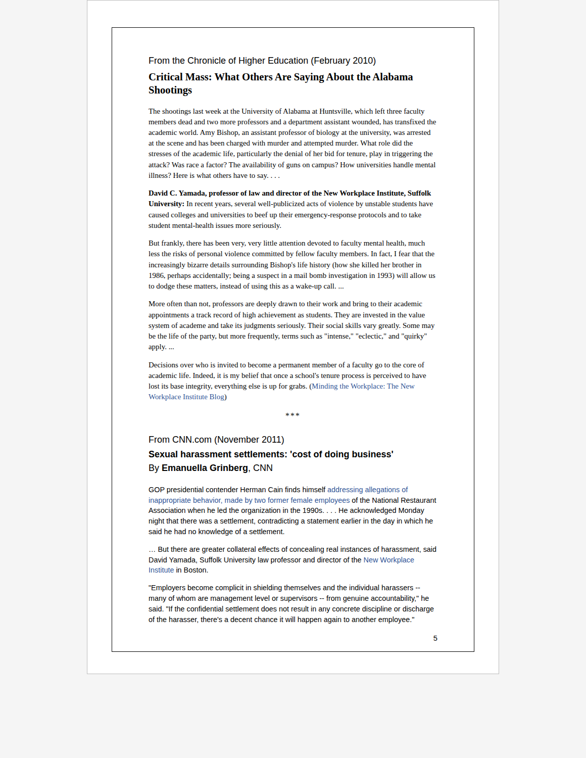From the Chronicle of Higher Education (February 2010)
Critical Mass: What Others Are Saying About the Alabama Shootings
The shootings last week at the University of Alabama at Huntsville, which left three faculty members dead and two more professors and a department assistant wounded, has transfixed the academic world. Amy Bishop, an assistant professor of biology at the university, was arrested at the scene and has been charged with murder and attempted murder. What role did the stresses of the academic life, particularly the denial of her bid for tenure, play in triggering the attack? Was race a factor? The availability of guns on campus? How universities handle mental illness? Here is what others have to say. . . .
David C. Yamada, professor of law and director of the New Workplace Institute, Suffolk University: In recent years, several well-publicized acts of violence by unstable students have caused colleges and universities to beef up their emergency-response protocols and to take student mental-health issues more seriously.
But frankly, there has been very, very little attention devoted to faculty mental health, much less the risks of personal violence committed by fellow faculty members. In fact, I fear that the increasingly bizarre details surrounding Bishop's life history (how she killed her brother in 1986, perhaps accidentally; being a suspect in a mail bomb investigation in 1993) will allow us to dodge these matters, instead of using this as a wake-up call. ...
More often than not, professors are deeply drawn to their work and bring to their academic appointments a track record of high achievement as students. They are invested in the value system of academe and take its judgments seriously. Their social skills vary greatly. Some may be the life of the party, but more frequently, terms such as "intense," "eclectic," and "quirky" apply. ...
Decisions over who is invited to become a permanent member of a faculty go to the core of academic life. Indeed, it is my belief that once a school's tenure process is perceived to have lost its base integrity, everything else is up for grabs. (Minding the Workplace: The New Workplace Institute Blog)
***
From CNN.com (November 2011)
Sexual harassment settlements: 'cost of doing business'
By Emanuella Grinberg, CNN
GOP presidential contender Herman Cain finds himself addressing allegations of inappropriate behavior, made by two former female employees of the National Restaurant Association when he led the organization in the 1990s. . . . He acknowledged Monday night that there was a settlement, contradicting a statement earlier in the day in which he said he had no knowledge of a settlement.
… But there are greater collateral effects of concealing real instances of harassment, said David Yamada, Suffolk University law professor and director of the New Workplace Institute in Boston.
"Employers become complicit in shielding themselves and the individual harassers -- many of whom are management level or supervisors -- from genuine accountability," he said. "If the confidential settlement does not result in any concrete discipline or discharge of the harasser, there's a decent chance it will happen again to another employee."
5